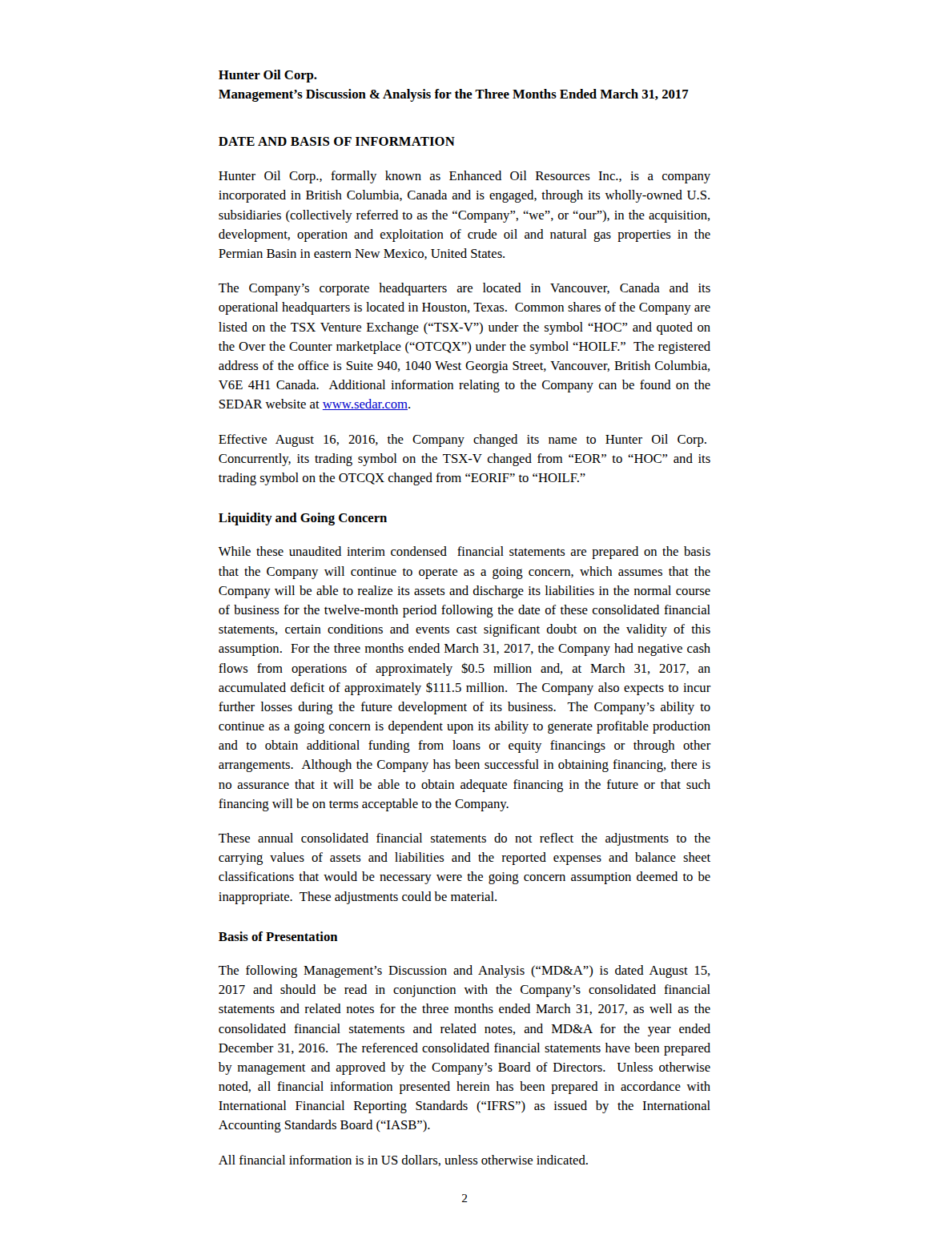Hunter Oil Corp.
Management’s Discussion & Analysis for the Three Months Ended March 31, 2017
DATE AND BASIS OF INFORMATION
Hunter Oil Corp., formally known as Enhanced Oil Resources Inc., is a company incorporated in British Columbia, Canada and is engaged, through its wholly-owned U.S. subsidiaries (collectively referred to as the “Company”, “we”, or “our”), in the acquisition, development, operation and exploitation of crude oil and natural gas properties in the Permian Basin in eastern New Mexico, United States.
The Company’s corporate headquarters are located in Vancouver, Canada and its operational headquarters is located in Houston, Texas. Common shares of the Company are listed on the TSX Venture Exchange (“TSX-V”) under the symbol “HOC” and quoted on the Over the Counter marketplace (“OTCQX”) under the symbol “HOILF.” The registered address of the office is Suite 940, 1040 West Georgia Street, Vancouver, British Columbia, V6E 4H1 Canada. Additional information relating to the Company can be found on the SEDAR website at www.sedar.com.
Effective August 16, 2016, the Company changed its name to Hunter Oil Corp. Concurrently, its trading symbol on the TSX-V changed from “EOR” to “HOC” and its trading symbol on the OTCQX changed from “EORIF” to “HOILF.”
Liquidity and Going Concern
While these unaudited interim condensed financial statements are prepared on the basis that the Company will continue to operate as a going concern, which assumes that the Company will be able to realize its assets and discharge its liabilities in the normal course of business for the twelve-month period following the date of these consolidated financial statements, certain conditions and events cast significant doubt on the validity of this assumption. For the three months ended March 31, 2017, the Company had negative cash flows from operations of approximately $0.5 million and, at March 31, 2017, an accumulated deficit of approximately $111.5 million. The Company also expects to incur further losses during the future development of its business. The Company’s ability to continue as a going concern is dependent upon its ability to generate profitable production and to obtain additional funding from loans or equity financings or through other arrangements. Although the Company has been successful in obtaining financing, there is no assurance that it will be able to obtain adequate financing in the future or that such financing will be on terms acceptable to the Company.
These annual consolidated financial statements do not reflect the adjustments to the carrying values of assets and liabilities and the reported expenses and balance sheet classifications that would be necessary were the going concern assumption deemed to be inappropriate. These adjustments could be material.
Basis of Presentation
The following Management’s Discussion and Analysis (“MD&A”) is dated August 15, 2017 and should be read in conjunction with the Company’s consolidated financial statements and related notes for the three months ended March 31, 2017, as well as the consolidated financial statements and related notes, and MD&A for the year ended December 31, 2016. The referenced consolidated financial statements have been prepared by management and approved by the Company’s Board of Directors. Unless otherwise noted, all financial information presented herein has been prepared in accordance with International Financial Reporting Standards (“IFRS”) as issued by the International Accounting Standards Board (“IASB”).
All financial information is in US dollars, unless otherwise indicated.
2